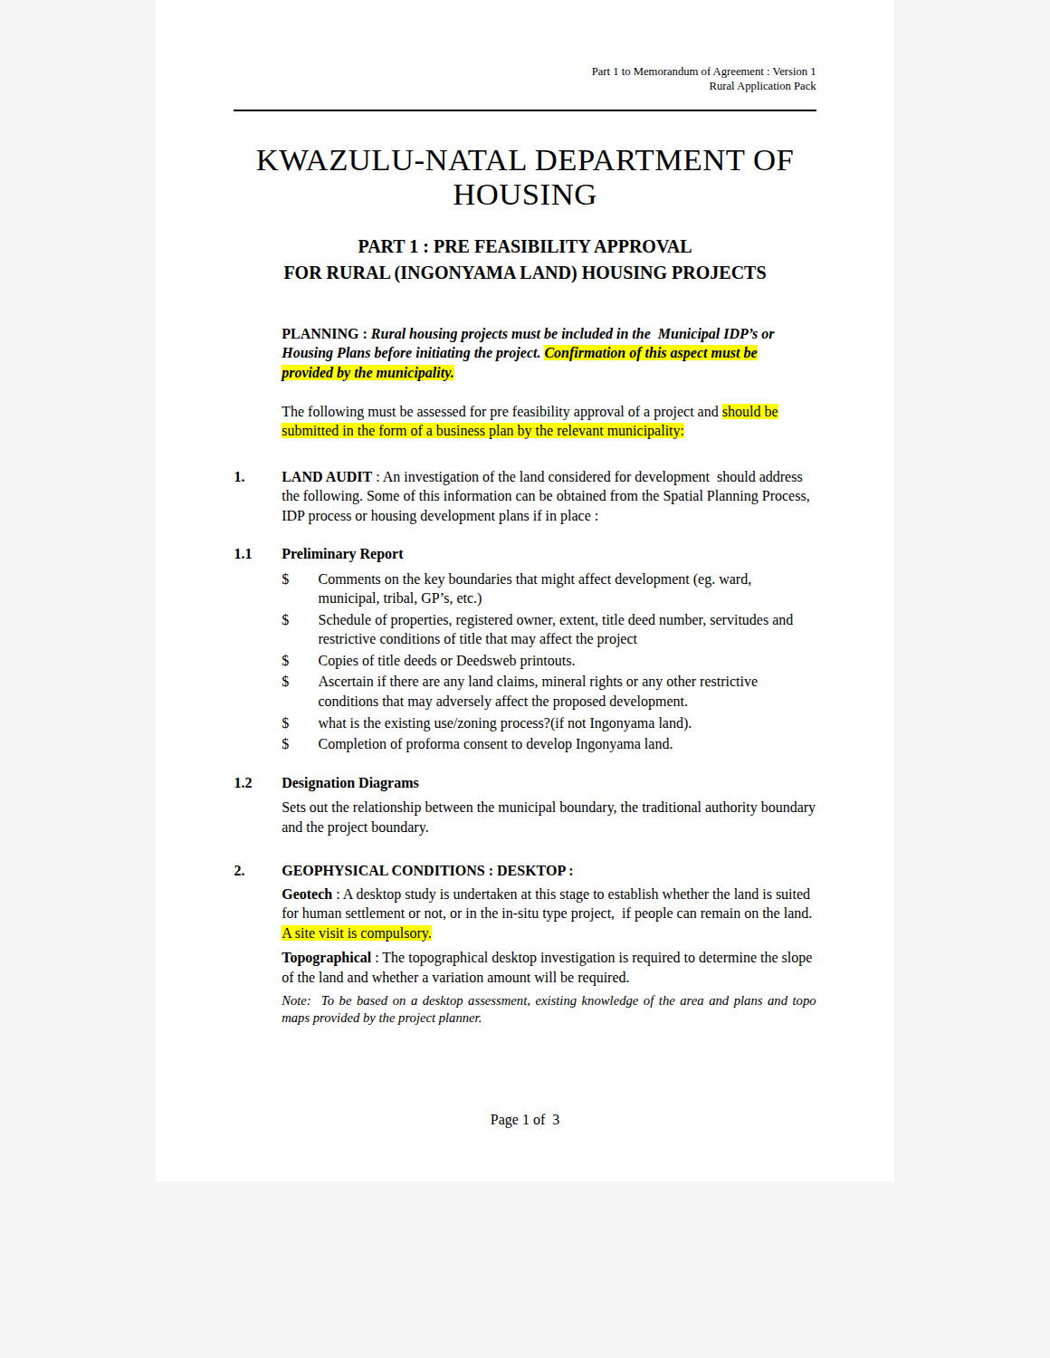Part 1 to Memorandum of Agreement : Version 1
Rural Application Pack
KWAZULU-NATAL DEPARTMENT OF HOUSING
PART 1 : PRE FEASIBILITY APPROVAL
FOR RURAL (INGONYAMA LAND) HOUSING PROJECTS
PLANNING : Rural housing projects must be included in the Municipal IDP’s or Housing Plans before initiating the project. Confirmation of this aspect must be provided by the municipality.
The following must be assessed for pre feasibility approval of a project and should be submitted in the form of a business plan by the relevant municipality:
1.
LAND AUDIT : An investigation of the land considered for development should address the following. Some of this information can be obtained from the Spatial Planning Process, IDP process or housing development plans if in place :
1.1
Preliminary Report
$Comments on the key boundaries that might affect development (eg. ward, municipal, tribal, GP’s, etc.)
$Schedule of properties, registered owner, extent, title deed number, servitudes and restrictive conditions of title that may affect the project
$Copies of title deeds or Deedsweb printouts.
$Ascertain if there are any land claims, mineral rights or any other restrictive conditions that may adversely affect the proposed development.
$what is the existing use/zoning process?(if not Ingonyama land).
$Completion of proforma consent to develop Ingonyama land.
1.2
Designation Diagrams
Sets out the relationship between the municipal boundary, the traditional authority boundary and the project boundary.
2.
GEOPHYSICAL CONDITIONS : DESKTOP :
Geotech : A desktop study is undertaken at this stage to establish whether the land is suited for human settlement or not, or in the in-situ type project, if people can remain on the land. A site visit is compulsory.
Topographical : The topographical desktop investigation is required to determine the slope of the land and whether a variation amount will be required.
Note: To be based on a desktop assessment, existing knowledge of the area and plans and topo maps provided by the project planner.
Page 1 of 3